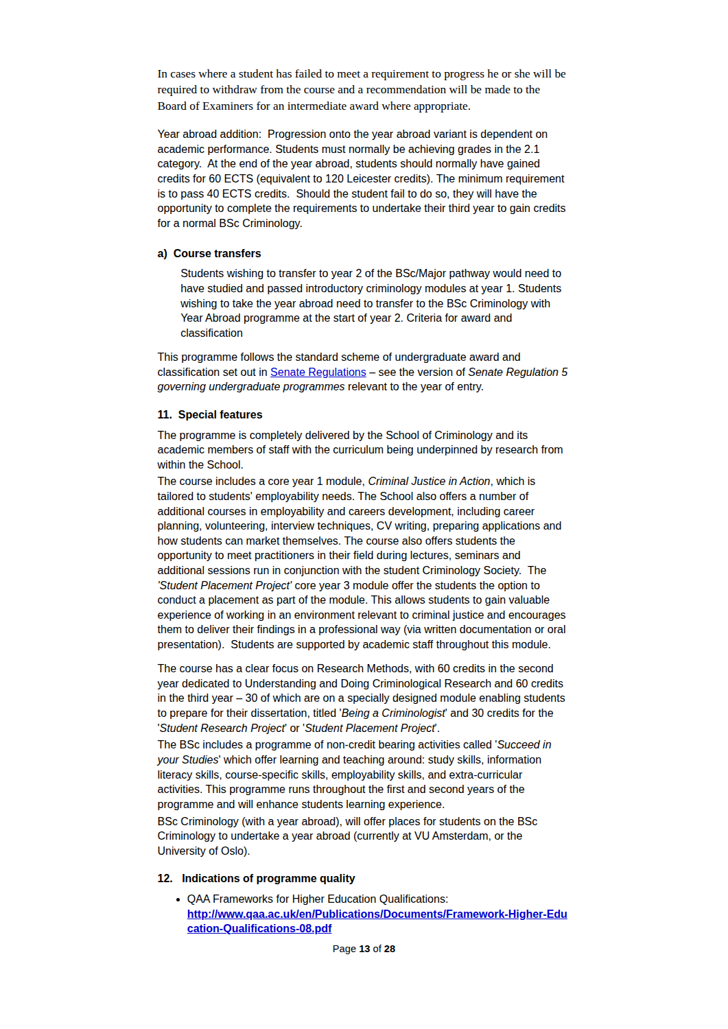In cases where a student has failed to meet a requirement to progress he or she will be required to withdraw from the course and a recommendation will be made to the Board of Examiners for an intermediate award where appropriate.
Year abroad addition: Progression onto the year abroad variant is dependent on academic performance. Students must normally be achieving grades in the 2.1 category. At the end of the year abroad, students should normally have gained credits for 60 ECTS (equivalent to 120 Leicester credits). The minimum requirement is to pass 40 ECTS credits. Should the student fail to do so, they will have the opportunity to complete the requirements to undertake their third year to gain credits for a normal BSc Criminology.
a) Course transfers
Students wishing to transfer to year 2 of the BSc/Major pathway would need to have studied and passed introductory criminology modules at year 1. Students wishing to take the year abroad need to transfer to the BSc Criminology with Year Abroad programme at the start of year 2. Criteria for award and classification
This programme follows the standard scheme of undergraduate award and classification set out in Senate Regulations – see the version of Senate Regulation 5 governing undergraduate programmes relevant to the year of entry.
11. Special features
The programme is completely delivered by the School of Criminology and its academic members of staff with the curriculum being underpinned by research from within the School.
The course includes a core year 1 module, Criminal Justice in Action, which is tailored to students' employability needs. The School also offers a number of additional courses in employability and careers development, including career planning, volunteering, interview techniques, CV writing, preparing applications and how students can market themselves. The course also offers students the opportunity to meet practitioners in their field during lectures, seminars and additional sessions run in conjunction with the student Criminology Society. The 'Student Placement Project' core year 3 module offer the students the option to conduct a placement as part of the module. This allows students to gain valuable experience of working in an environment relevant to criminal justice and encourages them to deliver their findings in a professional way (via written documentation or oral presentation). Students are supported by academic staff throughout this module.
The course has a clear focus on Research Methods, with 60 credits in the second year dedicated to Understanding and Doing Criminological Research and 60 credits in the third year – 30 of which are on a specially designed module enabling students to prepare for their dissertation, titled 'Being a Criminologist' and 30 credits for the 'Student Research Project' or 'Student Placement Project'.
The BSc includes a programme of non-credit bearing activities called 'Succeed in your Studies' which offer learning and teaching around: study skills, information literacy skills, course-specific skills, employability skills, and extra-curricular activities. This programme runs throughout the first and second years of the programme and will enhance students learning experience.
BSc Criminology (with a year abroad), will offer places for students on the BSc Criminology to undertake a year abroad (currently at VU Amsterdam, or the University of Oslo).
12. Indications of programme quality
QAA Frameworks for Higher Education Qualifications:
http://www.qaa.ac.uk/en/Publications/Documents/Framework-Higher-Education-Qualifications-08.pdf
Page 13 of 28